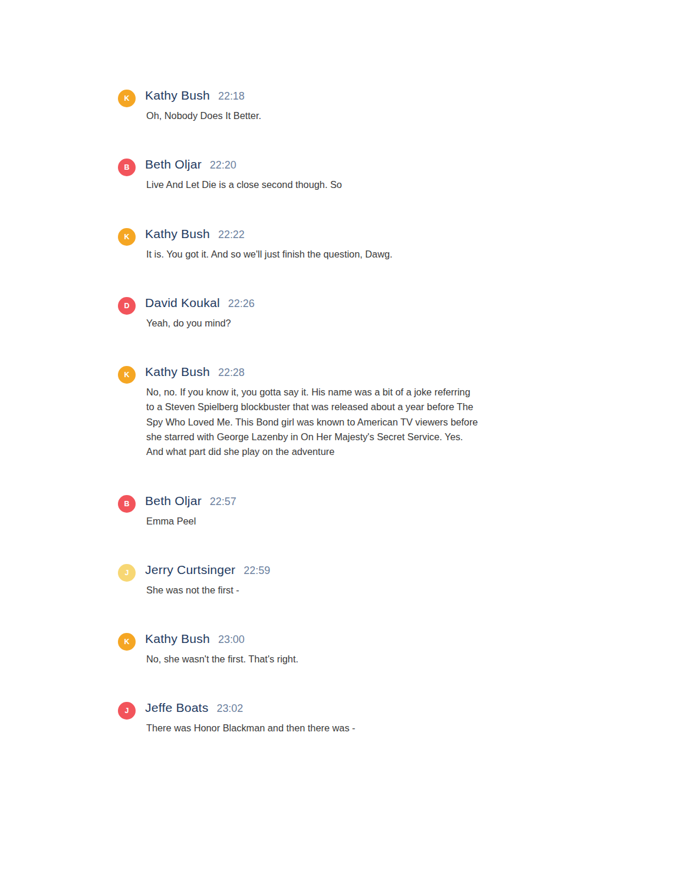K
Kathy Bush 22:18
Oh, Nobody Does It Better.
B
Beth Oljar 22:20
Live And Let Die is a close second though. So
K
Kathy Bush 22:22
It is. You got it. And so we'll just finish the question, Dawg.
D
David Koukal 22:26
Yeah, do you mind?
K
Kathy Bush 22:28
No, no. If you know it, you gotta say it. His name was a bit of a joke referring to a Steven Spielberg blockbuster that was released about a year before The Spy Who Loved Me. This Bond girl was known to American TV viewers before she starred with George Lazenby in On Her Majesty's Secret Service. Yes. And what part did she play on the adventure
B
Beth Oljar 22:57
Emma Peel
J
Jerry Curtsinger 22:59
She was not the first -
K
Kathy Bush 23:00
No, she wasn't the first. That's right.
J
Jeffe Boats 23:02
There was Honor Blackman and then there was -